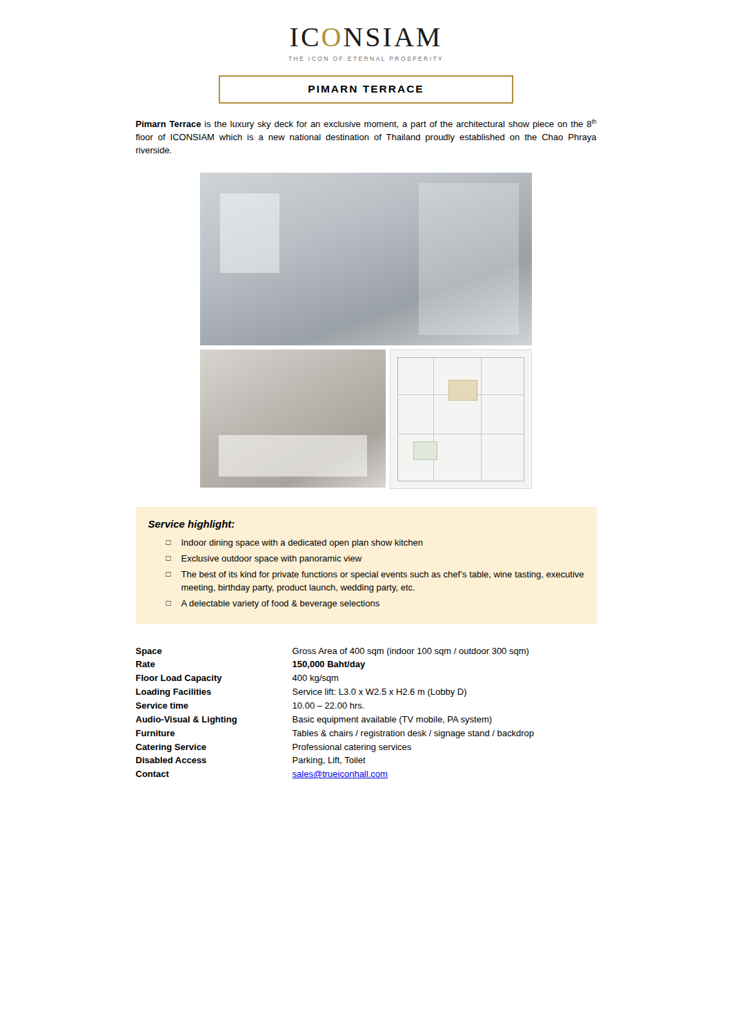ICONSIAM
THE ICON OF ETERNAL PROSPERITY
PIMARN TERRACE
Pimarn Terrace is the luxury sky deck for an exclusive moment, a part of the architectural show piece on the 8th floor of ICONSIAM which is a new national destination of Thailand proudly established on the Chao Phraya riverside.
Service highlight:
Indoor dining space with a dedicated open plan show kitchen
Exclusive outdoor space with panoramic view
The best of its kind for private functions or special events such as chef’s table, wine tasting, executive meeting, birthday party, product launch, wedding party, etc.
A delectable variety of food & beverage selections
| Space | Gross Area of 400 sqm (indoor 100 sqm / outdoor 300 sqm) |
| Rate | 150,000 Baht/day |
| Floor Load Capacity | 400 kg/sqm |
| Loading Facilities | Service lift: L3.0 x W2.5 x H2.6 m (Lobby D) |
| Service time | 10.00 – 22.00 hrs. |
| Audio-Visual & Lighting | Basic equipment available (TV mobile, PA system) |
| Furniture | Tables & chairs / registration desk / signage stand / backdrop |
| Catering Service | Professional catering services |
| Disabled Access | Parking, Lift, Toilet |
| Contact | sales@trueiconhall.com |